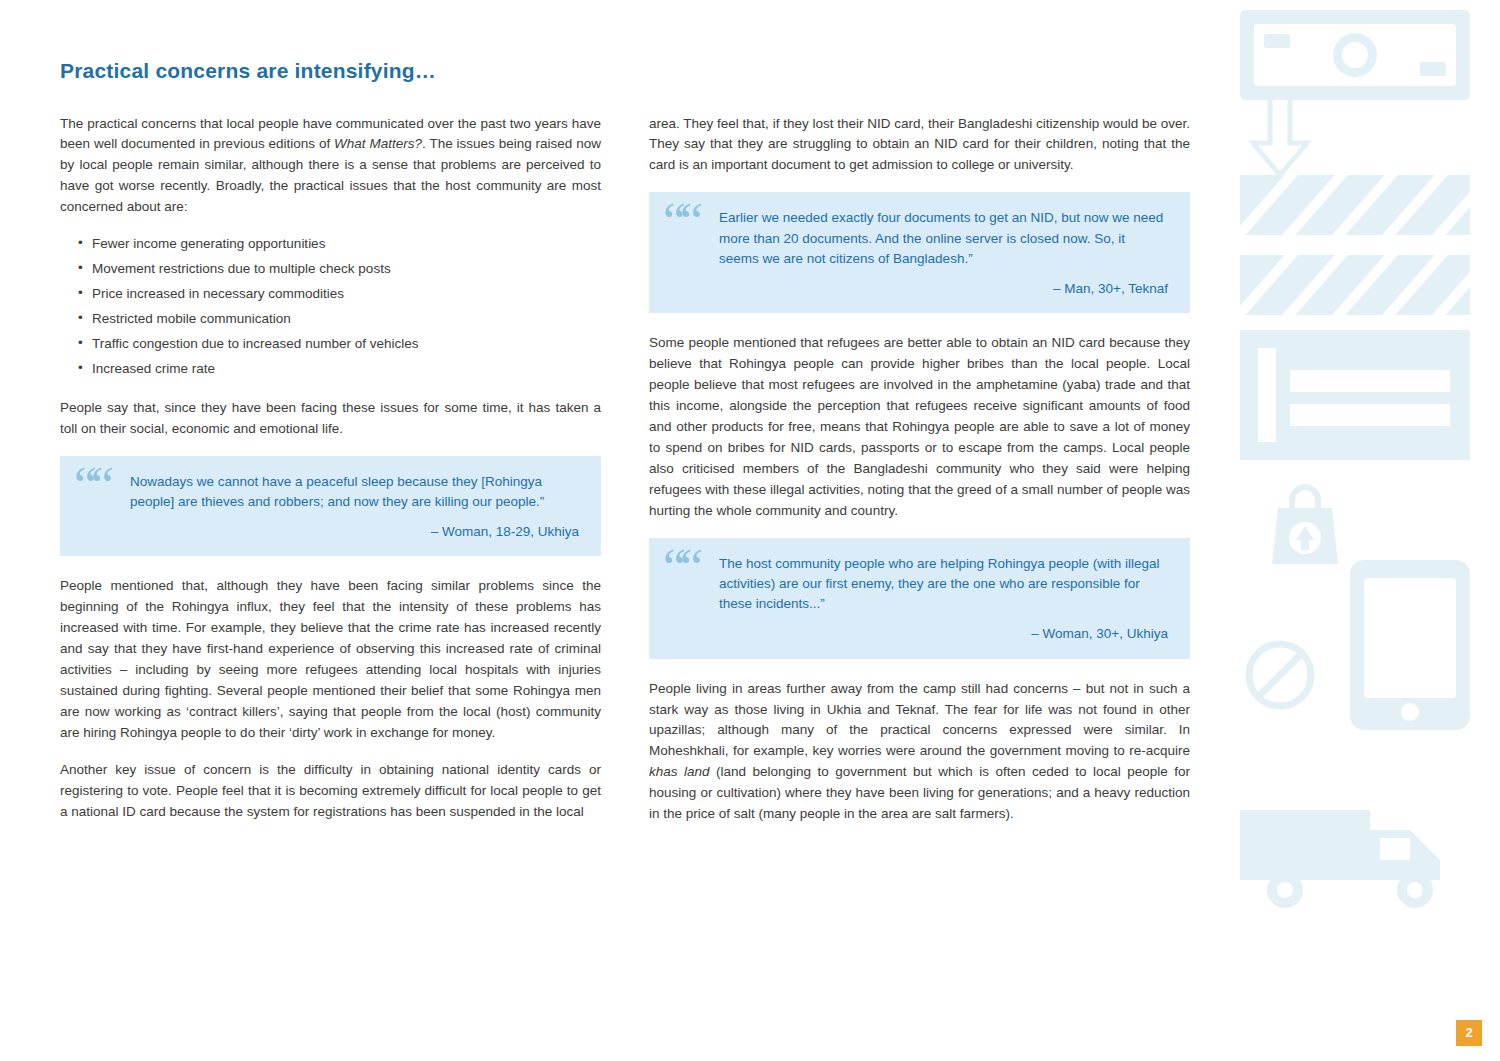Practical concerns are intensifying…
The practical concerns that local people have communicated over the past two years have been well documented in previous editions of What Matters?. The issues being raised now by local people remain similar, although there is a sense that problems are perceived to have got worse recently. Broadly, the practical issues that the host community are most concerned about are:
Fewer income generating opportunities
Movement restrictions due to multiple check posts
Price increased in necessary commodities
Restricted mobile communication
Traffic congestion due to increased number of vehicles
Increased crime rate
People say that, since they have been facing these issues for some time, it has taken a toll on their social, economic and emotional life.
Nowadays we cannot have a peaceful sleep because they [Rohingya people] are thieves and robbers; and now they are killing our people.”
– Woman, 18-29, Ukhiya
People mentioned that, although they have been facing similar problems since the beginning of the Rohingya influx, they feel that the intensity of these problems has increased with time. For example, they believe that the crime rate has increased recently and say that they have first-hand experience of observing this increased rate of criminal activities – including by seeing more refugees attending local hospitals with injuries sustained during fighting. Several people mentioned their belief that some Rohingya men are now working as ‘contract killers’, saying that people from the local (host) community are hiring Rohingya people to do their ‘dirty’ work in exchange for money.
Another key issue of concern is the difficulty in obtaining national identity cards or registering to vote. People feel that it is becoming extremely difficult for local people to get a national ID card because the system for registrations has been suspended in the local
area. They feel that, if they lost their NID card, their Bangladeshi citizenship would be over. They say that they are struggling to obtain an NID card for their children, noting that the card is an important document to get admission to college or university.
Earlier we needed exactly four documents to get an NID, but now we need more than 20 documents. And the online server is closed now. So, it seems we are not citizens of Bangladesh.”
– Man, 30+, Teknaf
Some people mentioned that refugees are better able to obtain an NID card because they believe that Rohingya people can provide higher bribes than the local people. Local people believe that most refugees are involved in the amphetamine (yaba) trade and that this income, alongside the perception that refugees receive significant amounts of food and other products for free, means that Rohingya people are able to save a lot of money to spend on bribes for NID cards, passports or to escape from the camps. Local people also criticised members of the Bangladeshi community who they said were helping refugees with these illegal activities, noting that the greed of a small number of people was hurting the whole community and country.
The host community people who are helping Rohingya people (with illegal activities) are our first enemy, they are the one who are responsible for these incidents...”
– Woman, 30+, Ukhiya
People living in areas further away from the camp still had concerns – but not in such a stark way as those living in Ukhia and Teknaf. The fear for life was not found in other upazillas; although many of the practical concerns expressed were similar. In Moheshkhali, for example, key worries were around the government moving to re-acquire khas land (land belonging to government but which is often ceded to local people for housing or cultivation) where they have been living for generations; and a heavy reduction in the price of salt (many people in the area are salt farmers).
2